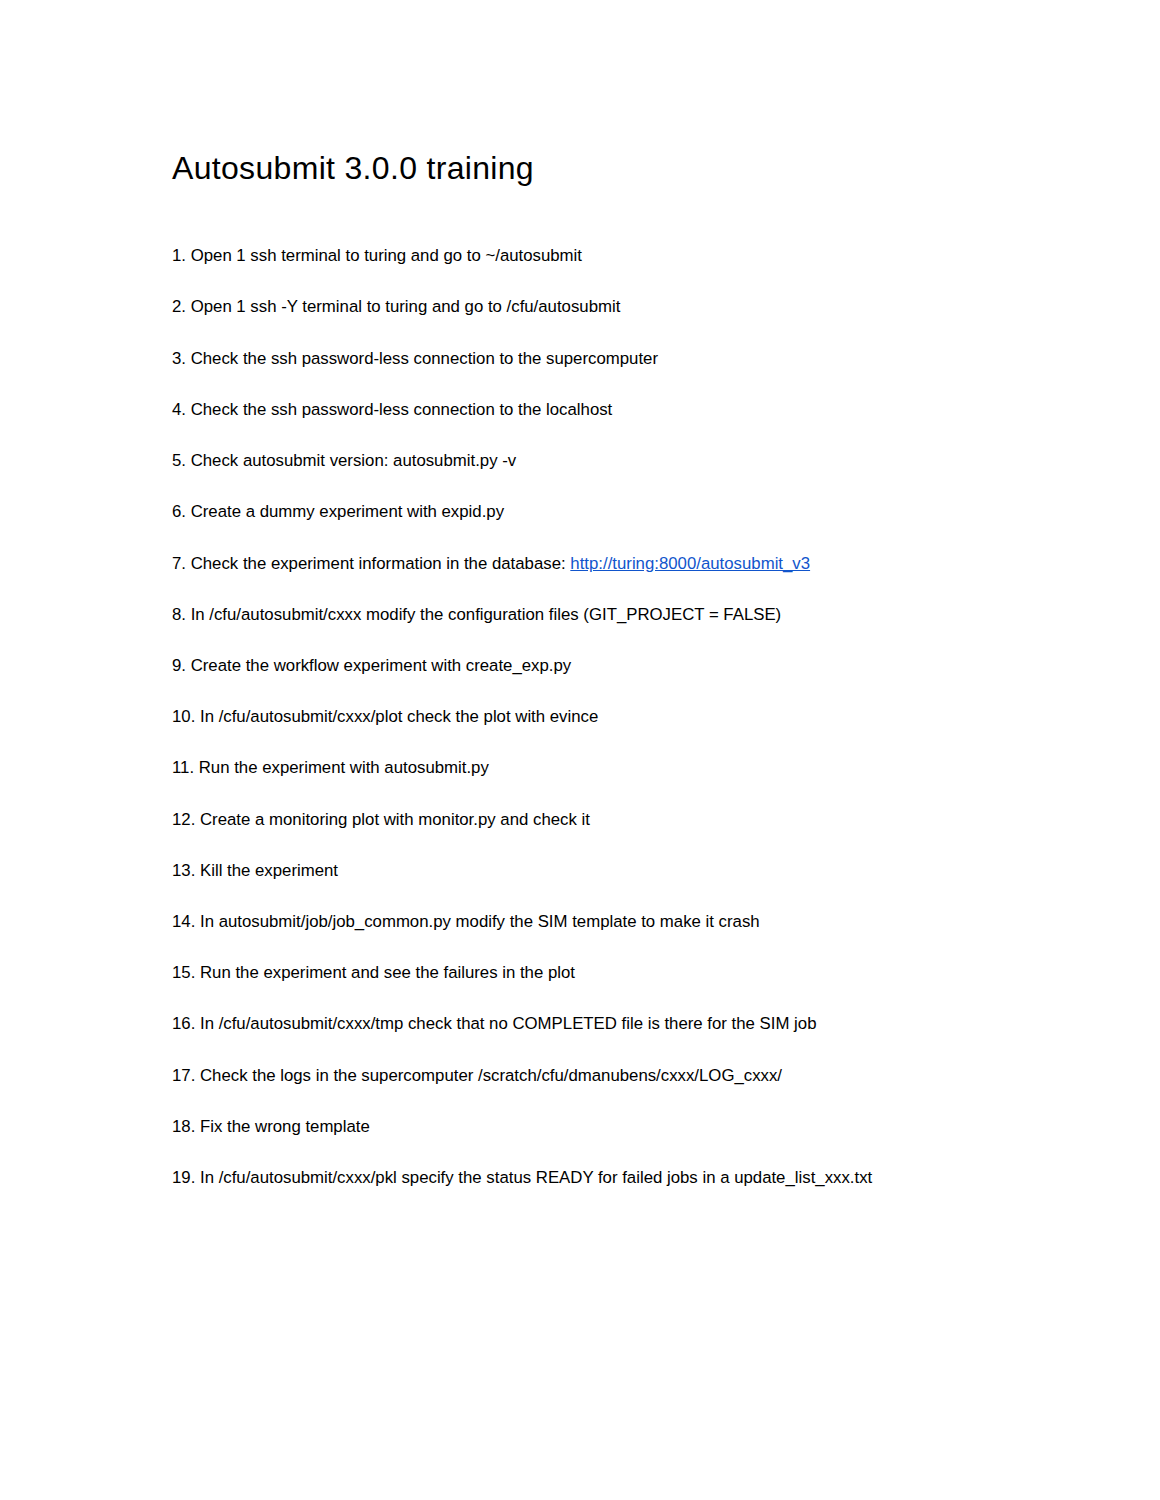Autosubmit 3.0.0 training
1. Open 1 ssh terminal to turing and go to ~/autosubmit
2. Open 1 ssh -Y terminal to turing and go to /cfu/autosubmit
3. Check the ssh password-less connection to the supercomputer
4. Check the ssh password-less connection to the localhost
5. Check autosubmit version: autosubmit.py -v
6. Create a dummy experiment with expid.py
7. Check the experiment information in the database: http://turing:8000/autosubmit_v3
8. In /cfu/autosubmit/cxxx modify the configuration files (GIT_PROJECT = FALSE)
9. Create the workflow experiment with create_exp.py
10. In /cfu/autosubmit/cxxx/plot check the plot with evince
11. Run the experiment with autosubmit.py
12. Create a monitoring plot with monitor.py and check it
13. Kill the experiment
14. In autosubmit/job/job_common.py modify the SIM template to make it crash
15. Run the experiment and see the failures in the plot
16. In /cfu/autosubmit/cxxx/tmp check that no COMPLETED file is there for the SIM job
17. Check the logs in the supercomputer /scratch/cfu/dmanubens/cxxx/LOG_cxxx/
18. Fix the wrong template
19. In /cfu/autosubmit/cxxx/pkl specify the status READY for failed jobs in a update_list_xxx.txt